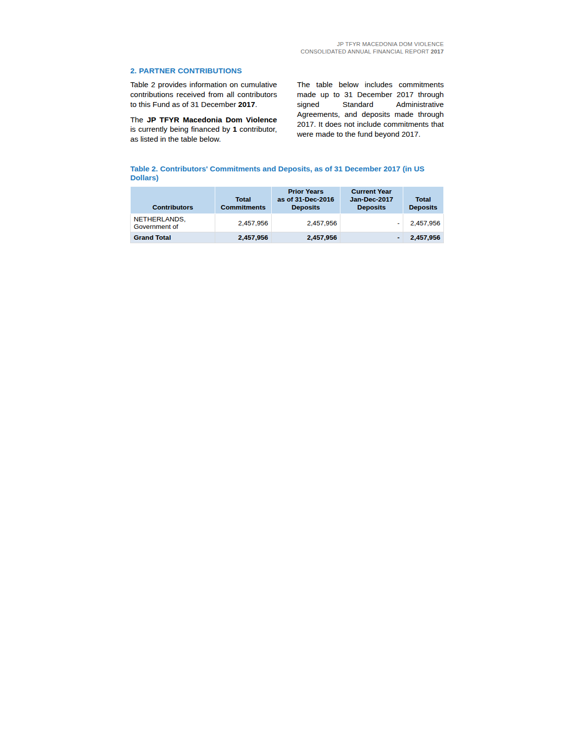JP TFYR MACEDONIA DOM VIOLENCE CONSOLIDATED ANNUAL FINANCIAL REPORT 2017
2. PARTNER CONTRIBUTIONS
Table 2 provides information on cumulative contributions received from all contributors to this Fund as of 31 December 2017.
The JP TFYR Macedonia Dom Violence is currently being financed by 1 contributor, as listed in the table below.
The table below includes commitments made up to 31 December 2017 through signed Standard Administrative Agreements, and deposits made through 2017. It does not include commitments that were made to the fund beyond 2017.
Table 2. Contributors' Commitments and Deposits, as of 31 December 2017 (in US Dollars)
| Contributors | Total Commitments | Prior Years as of 31-Dec-2016 Deposits | Current Year Jan-Dec-2017 Deposits | Total Deposits |
| --- | --- | --- | --- | --- |
| NETHERLANDS, Government of | 2,457,956 | 2,457,956 | - | 2,457,956 |
| Grand Total | 2,457,956 | 2,457,956 | - | 2,457,956 |